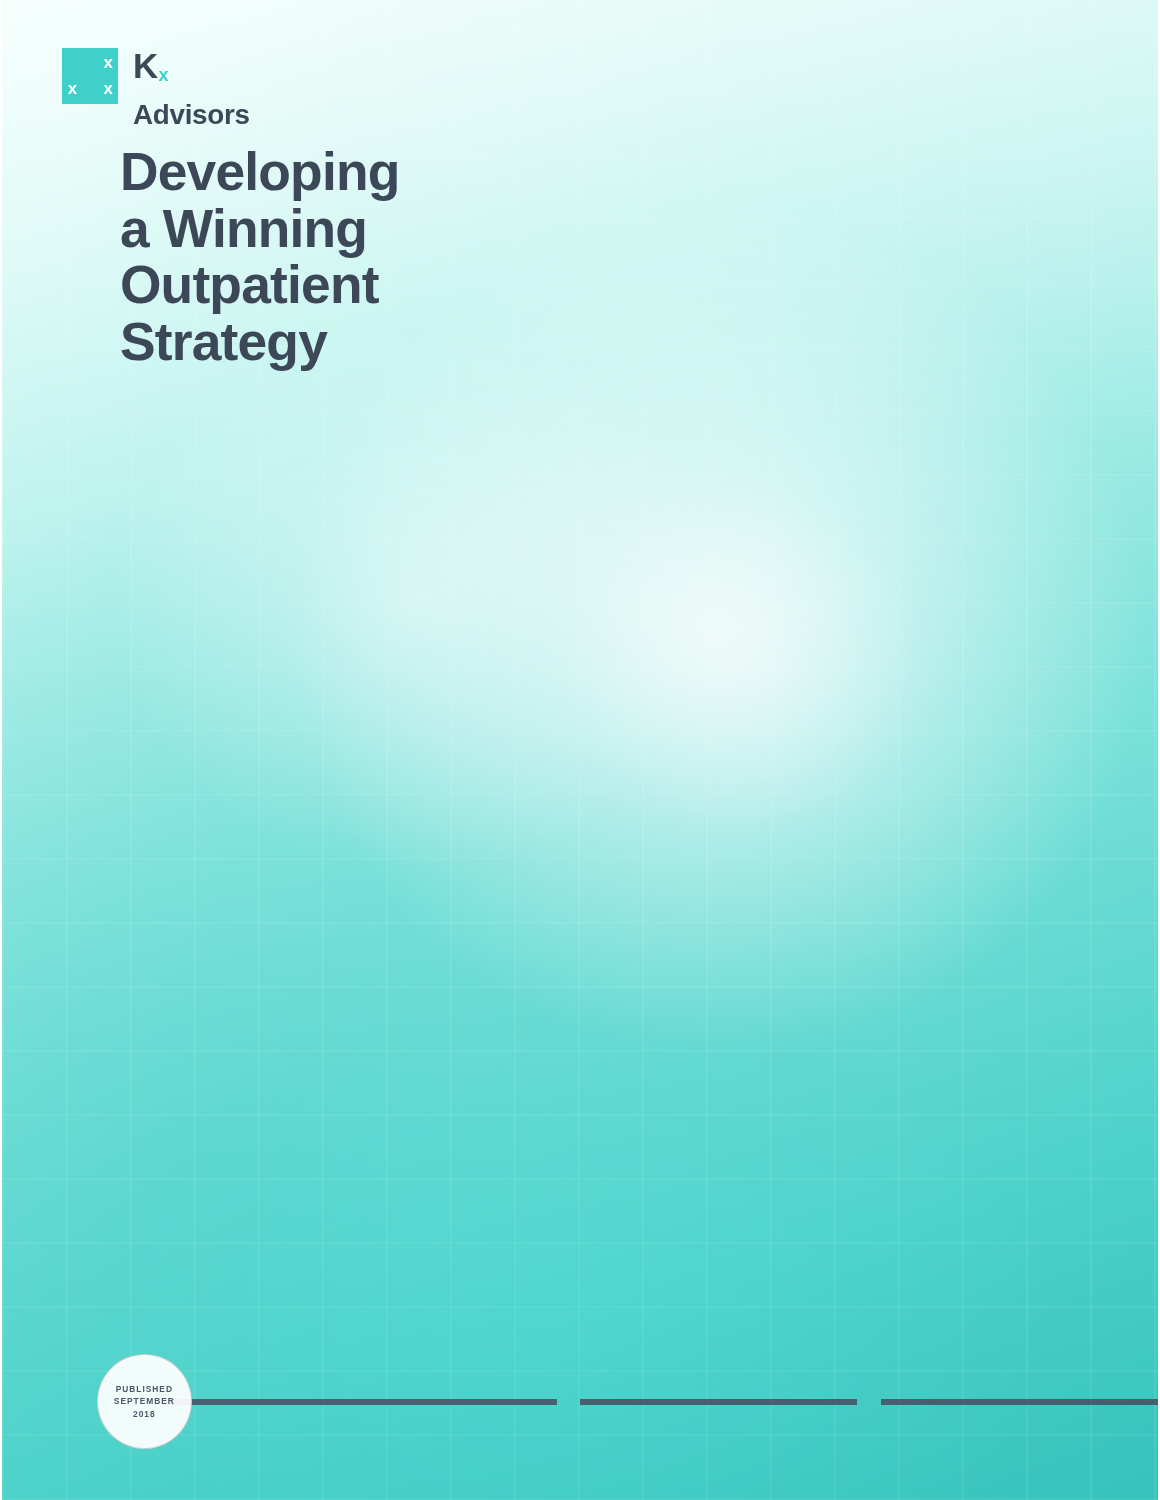x x x
Kx Advisors
Developing a Winning Outpatient Strategy
Published
September
2018